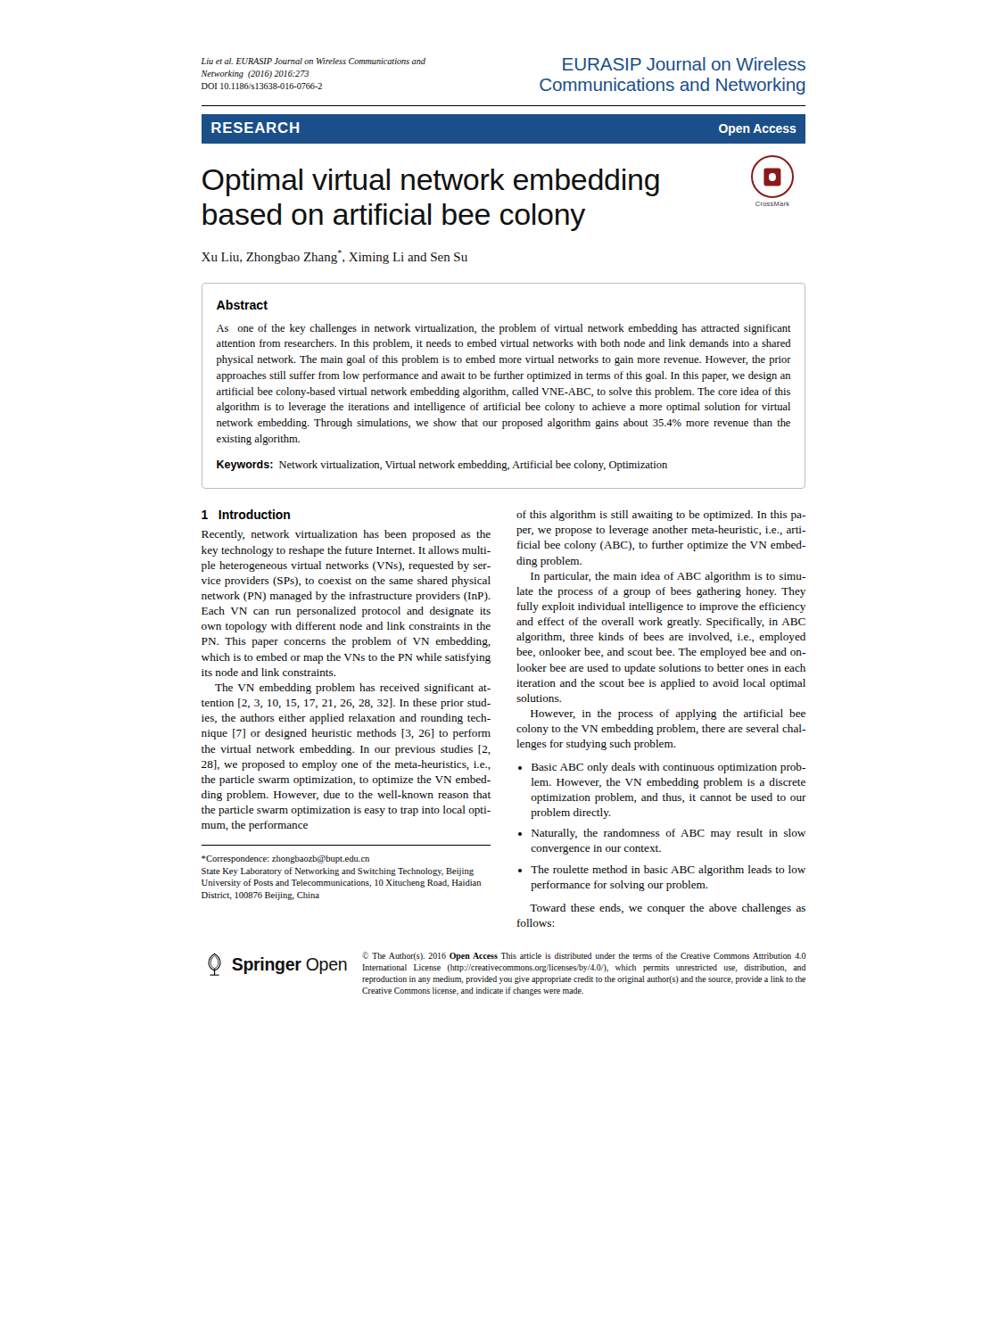Liu et al. EURASIP Journal on Wireless Communications and
Networking (2016) 2016:273
DOI 10.1186/s13638-016-0766-2
EURASIP Journal on Wireless
Communications and Networking
RESEARCH
Open Access
CrossMark
Optimal virtual network embedding
based on artificial bee colony
Xu Liu, Zhongbao Zhang*, Ximing Li and Sen Su
Abstract
As one of the key challenges in network virtualization, the problem of virtual network embedding has attracted significant attention from researchers. In this problem, it needs to embed virtual networks with both node and link demands into a shared physical network. The main goal of this problem is to embed more virtual networks to gain more revenue. However, the prior approaches still suffer from low performance and await to be further optimized in terms of this goal. In this paper, we design an artificial bee colony-based virtual network embedding algorithm, called VNE-ABC, to solve this problem. The core idea of this algorithm is to leverage the iterations and intelligence of artificial bee colony to achieve a more optimal solution for virtual network embedding. Through simulations, we show that our proposed algorithm gains about 35.4% more revenue than the existing algorithm.
Keywords: Network virtualization, Virtual network embedding, Artificial bee colony, Optimization
1 Introduction
Recently, network virtualization has been proposed as the key technology to reshape the future Internet. It allows multiple heterogeneous virtual networks (VNs), requested by service providers (SPs), to coexist on the same shared physical network (PN) managed by the infrastructure providers (InP). Each VN can run personalized protocol and designate its own topology with different node and link constraints in the PN. This paper concerns the problem of VN embedding, which is to embed or map the VNs to the PN while satisfying its node and link constraints.
The VN embedding problem has received significant attention [2, 3, 10, 15, 17, 21, 26, 28, 32]. In these prior studies, the authors either applied relaxation and rounding technique [7] or designed heuristic methods [3, 26] to perform the virtual network embedding. In our previous studies [2, 28], we proposed to employ one of the meta-heuristics, i.e., the particle swarm optimization, to optimize the VN embedding problem. However, due to the well-known reason that the particle swarm optimization is easy to trap into local optimum, the performance
*Correspondence: zhongbaozb@bupt.edu.cn
State Key Laboratory of Networking and Switching Technology, Beijing University of Posts and Telecommunications, 10 Xitucheng Road, Haidian District, 100876 Beijing, China
of this algorithm is still awaiting to be optimized. In this paper, we propose to leverage another meta-heuristic, i.e., artificial bee colony (ABC), to further optimize the VN embedding problem.
In particular, the main idea of ABC algorithm is to simulate the process of a group of bees gathering honey. They fully exploit individual intelligence to improve the efficiency and effect of the overall work greatly. Specifically, in ABC algorithm, three kinds of bees are involved, i.e., employed bee, onlooker bee, and scout bee. The employed bee and onlooker bee are used to update solutions to better ones in each iteration and the scout bee is applied to avoid local optimal solutions.
However, in the process of applying the artificial bee colony to the VN embedding problem, there are several challenges for studying such problem.
Basic ABC only deals with continuous optimization problem. However, the VN embedding problem is a discrete optimization problem, and thus, it cannot be used to our problem directly.
Naturally, the randomness of ABC may result in slow convergence in our context.
The roulette method in basic ABC algorithm leads to low performance for solving our problem.
Toward these ends, we conquer the above challenges as follows:
Springer Open
© The Author(s). 2016 Open Access This article is distributed under the terms of the Creative Commons Attribution 4.0 International License (http://creativecommons.org/licenses/by/4.0/), which permits unrestricted use, distribution, and reproduction in any medium, provided you give appropriate credit to the original author(s) and the source, provide a link to the Creative Commons license, and indicate if changes were made.